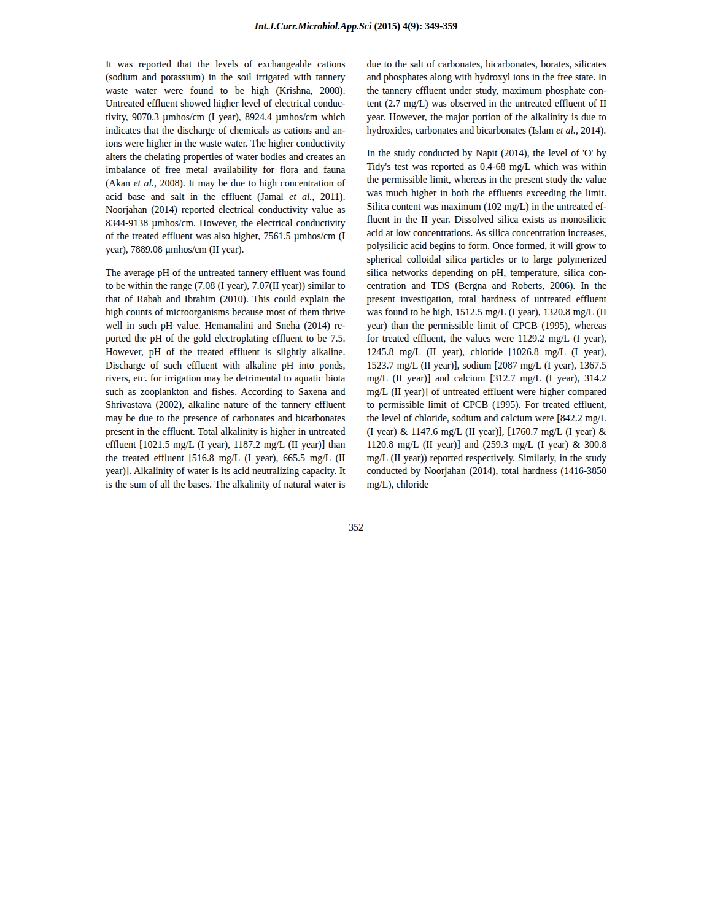Int.J.Curr.Microbiol.App.Sci (2015) 4(9): 349-359
It was reported that the levels of exchangeable cations (sodium and potassium) in the soil irrigated with tannery waste water were found to be high (Krishna, 2008). Untreated effluent showed higher level of electrical conductivity, 9070.3 µmhos/cm (I year), 8924.4 µmhos/cm which indicates that the discharge of chemicals as cations and anions were higher in the waste water. The higher conductivity alters the chelating properties of water bodies and creates an imbalance of free metal availability for flora and fauna (Akan et al., 2008). It may be due to high concentration of acid base and salt in the effluent (Jamal et al., 2011). Noorjahan (2014) reported electrical conductivity value as 8344-9138 µmhos/cm. However, the electrical conductivity of the treated effluent was also higher, 7561.5 µmhos/cm (I year), 7889.08 µmhos/cm (II year).
The average pH of the untreated tannery effluent was found to be within the range (7.08 (I year), 7.07(II year)) similar to that of Rabah and Ibrahim (2010). This could explain the high counts of microorganisms because most of them thrive well in such pH value. Hemamalini and Sneha (2014) reported the pH of the gold electroplating effluent to be 7.5. However, pH of the treated effluent is slightly alkaline. Discharge of such effluent with alkaline pH into ponds, rivers, etc. for irrigation may be detrimental to aquatic biota such as zooplankton and fishes. According to Saxena and Shrivastava (2002), alkaline nature of the tannery effluent may be due to the presence of carbonates and bicarbonates present in the effluent. Total alkalinity is higher in untreated effluent [1021.5 mg/L (I year), 1187.2 mg/L (II year)] than the treated effluent [516.8 mg/L (I year), 665.5 mg/L (II year)]. Alkalinity of water is its acid neutralizing capacity. It is the sum of all the bases. The alkalinity of natural water is due to the salt of carbonates, bicarbonates, borates, silicates and phosphates along with hydroxyl ions in the free state. In the tannery effluent under study, maximum phosphate content (2.7 mg/L) was observed in the untreated effluent of II year. However, the major portion of the alkalinity is due to hydroxides, carbonates and bicarbonates (Islam et al., 2014).
In the study conducted by Napit (2014), the level of 'O' by Tidy's test was reported as 0.4-68 mg/L which was within the permissible limit, whereas in the present study the value was much higher in both the effluents exceeding the limit. Silica content was maximum (102 mg/L) in the untreated effluent in the II year. Dissolved silica exists as monosilicic acid at low concentrations. As silica concentration increases, polysilicic acid begins to form. Once formed, it will grow to spherical colloidal silica particles or to large polymerized silica networks depending on pH, temperature, silica concentration and TDS (Bergna and Roberts, 2006). In the present investigation, total hardness of untreated effluent was found to be high, 1512.5 mg/L (I year), 1320.8 mg/L (II year) than the permissible limit of CPCB (1995), whereas for treated effluent, the values were 1129.2 mg/L (I year), 1245.8 mg/L (II year), chloride [1026.8 mg/L (I year), 1523.7 mg/L (II year)], sodium [2087 mg/L (I year), 1367.5 mg/L (II year)] and calcium [312.7 mg/L (I year), 314.2 mg/L (II year)] of untreated effluent were higher compared to permissible limit of CPCB (1995). For treated effluent, the level of chloride, sodium and calcium were [842.2 mg/L (I year) & 1147.6 mg/L (II year)], [1760.7 mg/L (I year) & 1120.8 mg/L (II year)] and (259.3 mg/L (I year) & 300.8 mg/L (II year)) reported respectively. Similarly, in the study conducted by Noorjahan (2014), total hardness (1416-3850 mg/L), chloride
352